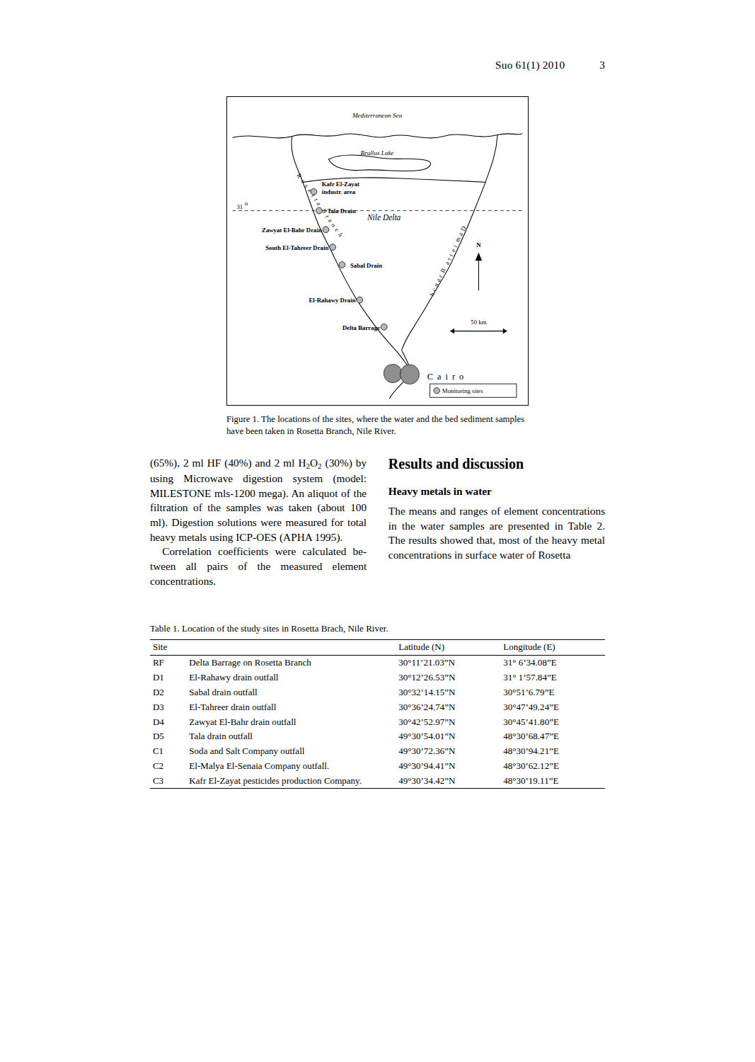Suo 61(1) 2010 3
Mediterranean Sea Brullus Lake C a i r o 31 o R o s e t t a B r a n c h D a m i e t t a B r a n c h Nile Delta Kafr El-Zayat industr. area Tala Drain Zawyat El-Bahr Drain South El-Tahreer Drain Sabal Drain El-Rahawy Drain Delta Barrage N 50 km Monitoring sites
Figure 1. The locations of the sites, where the water and the bed sediment samples have been taken in Rosetta Branch, Nile River.
(65%), 2 ml HF (40%) and 2 ml H2O2 (30%) by using Microwave digestion system (model: MILESTONE mls-1200 mega). An aliquot of the filtration of the samples was taken (about 100 ml). Digestion solutions were measured for total heavy metals using ICP-OES (APHA 1995).
Correlation coefficients were calculated between all pairs of the measured element concentrations.
Results and discussion
Heavy metals in water
The means and ranges of element concentrations in the water samples are presented in Table 2. The results showed that, most of the heavy metal concentrations in surface water of Rosetta
Table 1. Location of the study sites in Rosetta Brach, Nile River.
| Site | | Latitude (N) | Longitude (E) |
| --- | --- | --- | --- |
| RF | Delta Barrage on Rosetta Branch | 30°11’21.03”N | 31° 6’34.08”E |
| D1 | El-Rahawy drain outfall | 30°12’26.53”N | 31° 1’57.84”E |
| D2 | Sabal drain outfall | 30°32’14.15”N | 30°51’6.79”E |
| D3 | El-Tahreer drain outfall | 30°36’24.74”N | 30°47’49.24”E |
| D4 | Zawyat El-Bahr drain outfall | 30°42’52.97”N | 30°45’41.80”E |
| D5 | Tala drain outfall | 49°30’54.01”N | 48°30’68.47”E |
| C1 | Soda and Salt Company outfall | 49°30’72.36”N | 48°30’94.21”E |
| C2 | El-Malya El-Senaia Company outfall. | 49°30’94.41”N | 48°30’62.12”E |
| C3 | Kafr El-Zayat pesticides production Company. | 49°30’34.42”N | 48°30’19.11”E |